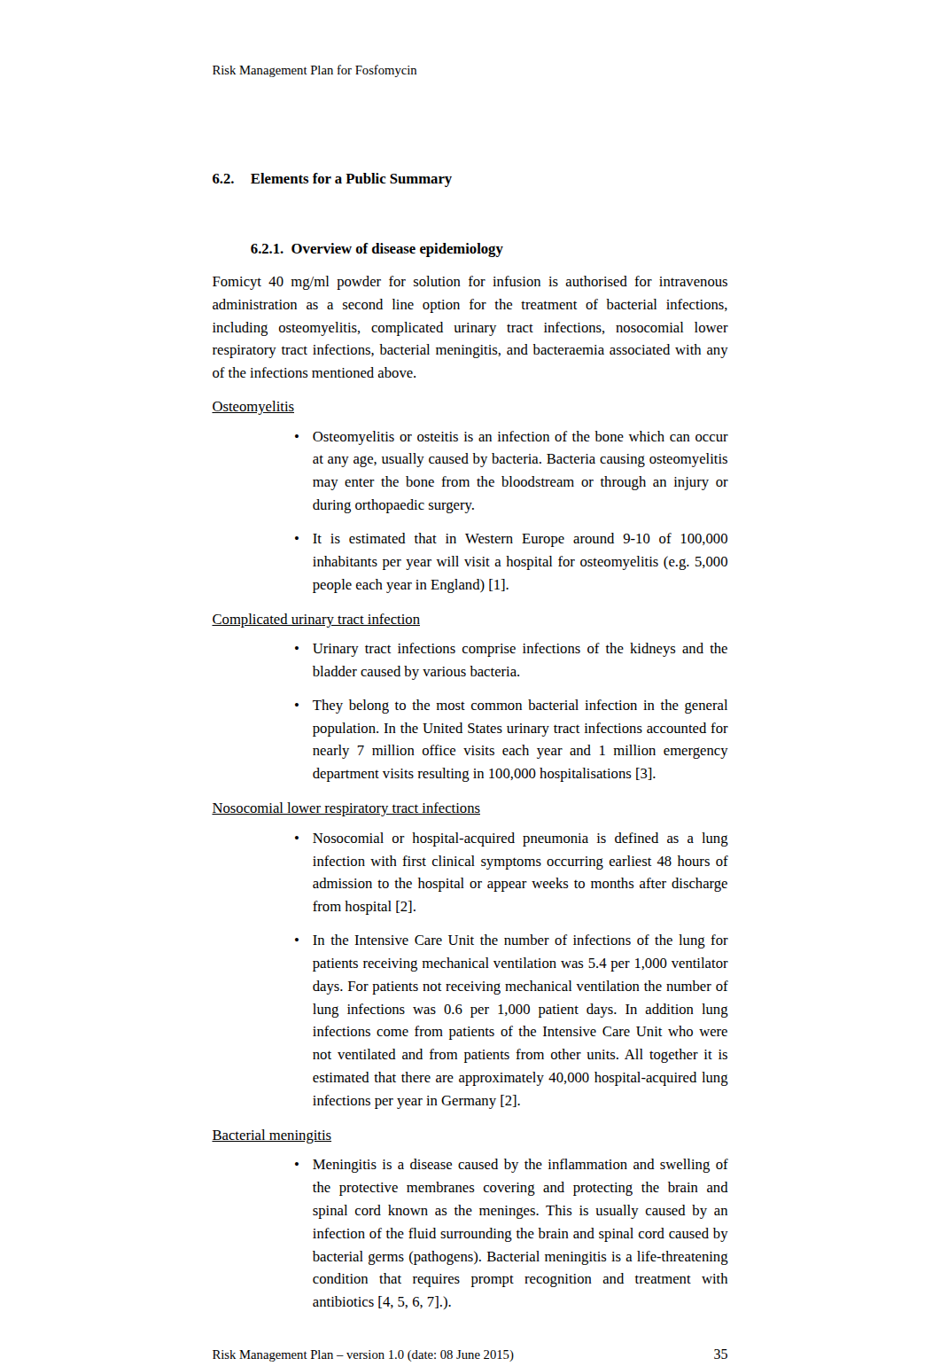Risk Management Plan for Fosfomycin
6.2. Elements for a Public Summary
6.2.1. Overview of disease epidemiology
Fomicyt 40 mg/ml powder for solution for infusion is authorised for intravenous administration as a second line option for the treatment of bacterial infections, including osteomyelitis, complicated urinary tract infections, nosocomial lower respiratory tract infections, bacterial meningitis, and bacteraemia associated with any of the infections mentioned above.
Osteomyelitis
Osteomyelitis or osteitis is an infection of the bone which can occur at any age, usually caused by bacteria. Bacteria causing osteomyelitis may enter the bone from the bloodstream or through an injury or during orthopaedic surgery.
It is estimated that in Western Europe around 9-10 of 100,000 inhabitants per year will visit a hospital for osteomyelitis (e.g. 5,000 people each year in England) [1].
Complicated urinary tract infection
Urinary tract infections comprise infections of the kidneys and the bladder caused by various bacteria.
They belong to the most common bacterial infection in the general population. In the United States urinary tract infections accounted for nearly 7 million office visits each year and 1 million emergency department visits resulting in 100,000 hospitalisations [3].
Nosocomial lower respiratory tract infections
Nosocomial or hospital-acquired pneumonia is defined as a lung infection with first clinical symptoms occurring earliest 48 hours of admission to the hospital or appear weeks to months after discharge from hospital [2].
In the Intensive Care Unit the number of infections of the lung for patients receiving mechanical ventilation was 5.4 per 1,000 ventilator days. For patients not receiving mechanical ventilation the number of lung infections was 0.6 per 1,000 patient days. In addition lung infections come from patients of the Intensive Care Unit who were not ventilated and from patients from other units. All together it is estimated that there are approximately 40,000 hospital-acquired lung infections per year in Germany [2].
Bacterial meningitis
Meningitis is a disease caused by the inflammation and swelling of the protective membranes covering and protecting the brain and spinal cord known as the meninges. This is usually caused by an infection of the fluid surrounding the brain and spinal cord caused by bacterial germs (pathogens). Bacterial meningitis is a life-threatening condition that requires prompt recognition and treatment with antibiotics [4, 5, 6, 7].).
Risk Management Plan – version 1.0 (date: 08 June 2015) 35